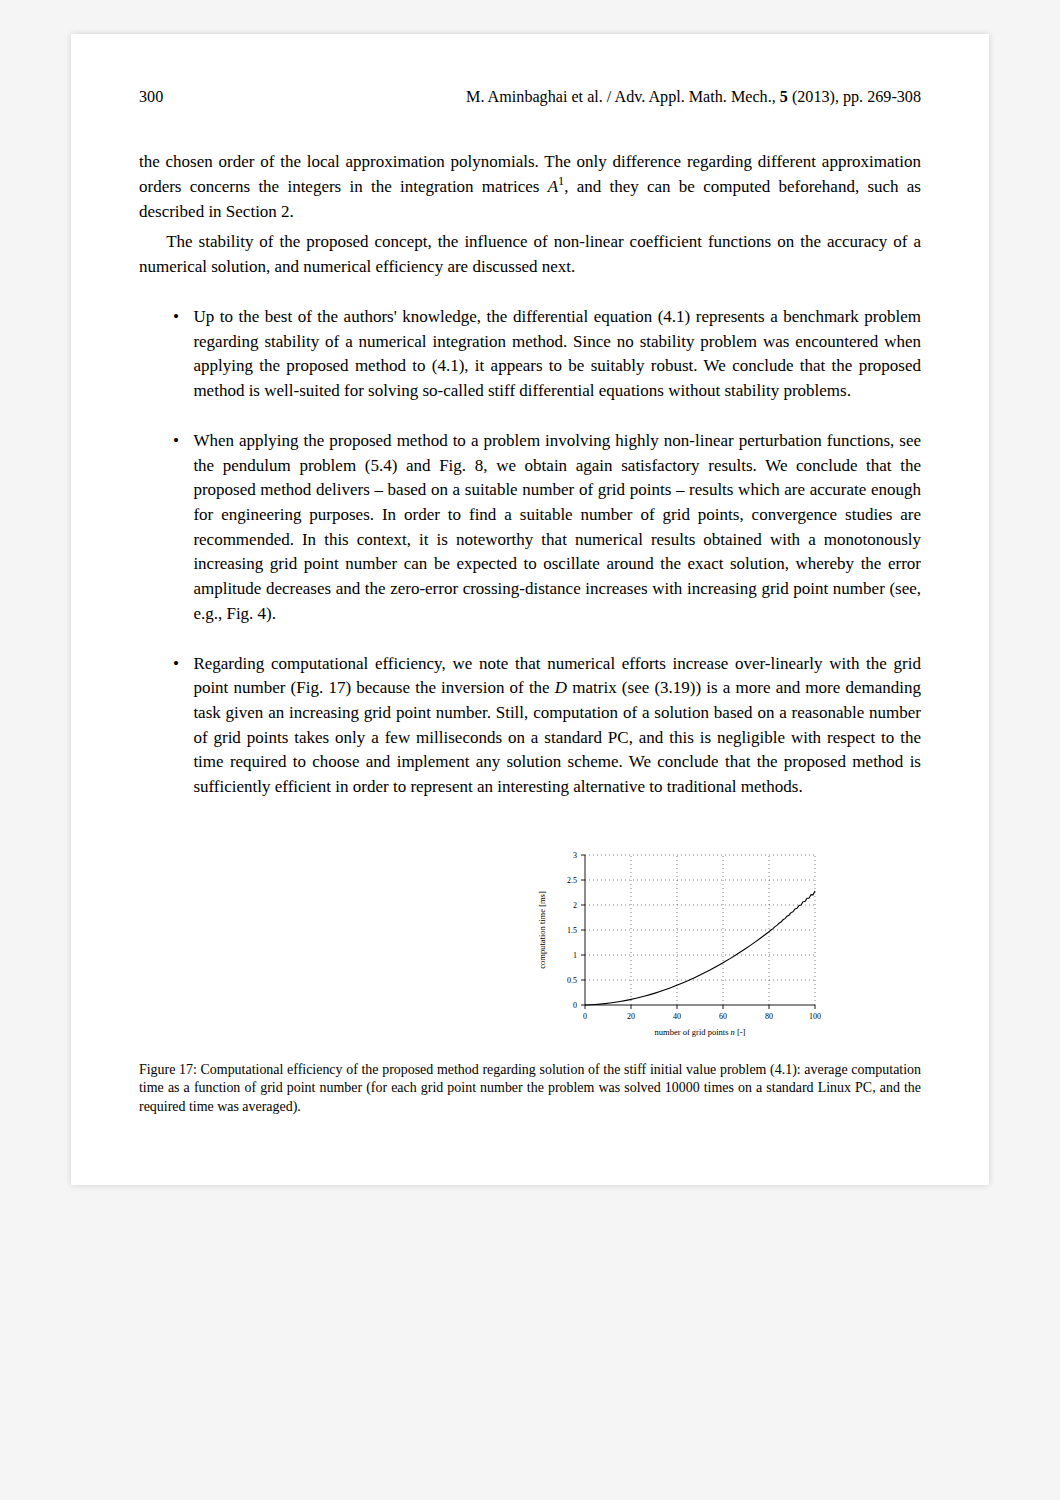300 M. Aminbaghai et al. / Adv. Appl. Math. Mech., 5 (2013), pp. 269-308
the chosen order of the local approximation polynomials. The only difference regarding different approximation orders concerns the integers in the integration matrices A1, and they can be computed beforehand, such as described in Section 2.
The stability of the proposed concept, the influence of non-linear coefficient functions on the accuracy of a numerical solution, and numerical efficiency are discussed next.
Up to the best of the authors' knowledge, the differential equation (4.1) represents a benchmark problem regarding stability of a numerical integration method. Since no stability problem was encountered when applying the proposed method to (4.1), it appears to be suitably robust. We conclude that the proposed method is well-suited for solving so-called stiff differential equations without stability problems.
When applying the proposed method to a problem involving highly non-linear perturbation functions, see the pendulum problem (5.4) and Fig. 8, we obtain again satisfactory results. We conclude that the proposed method delivers – based on a suitable number of grid points – results which are accurate enough for engineering purposes. In order to find a suitable number of grid points, convergence studies are recommended. In this context, it is noteworthy that numerical results obtained with a monotonously increasing grid point number can be expected to oscillate around the exact solution, whereby the error amplitude decreases and the zero-error crossing-distance increases with increasing grid point number (see, e.g., Fig. 4).
Regarding computational efficiency, we note that numerical efforts increase over-linearly with the grid point number (Fig. 17) because the inversion of the D matrix (see (3.19)) is a more and more demanding task given an increasing grid point number. Still, computation of a solution based on a reasonable number of grid points takes only a few milliseconds on a standard PC, and this is negligible with respect to the time required to choose and implement any solution scheme. We conclude that the proposed method is sufficiently efficient in order to represent an interesting alternative to traditional methods.
0 0.5 1 1.5 2 2.5 3 0 20 40 60 80 100 number of grid points n [-] computation time [ms]
Figure 17: Computational efficiency of the proposed method regarding solution of the stiff initial value problem (4.1): average computation time as a function of grid point number (for each grid point number the problem was solved 10000 times on a standard Linux PC, and the required time was averaged).